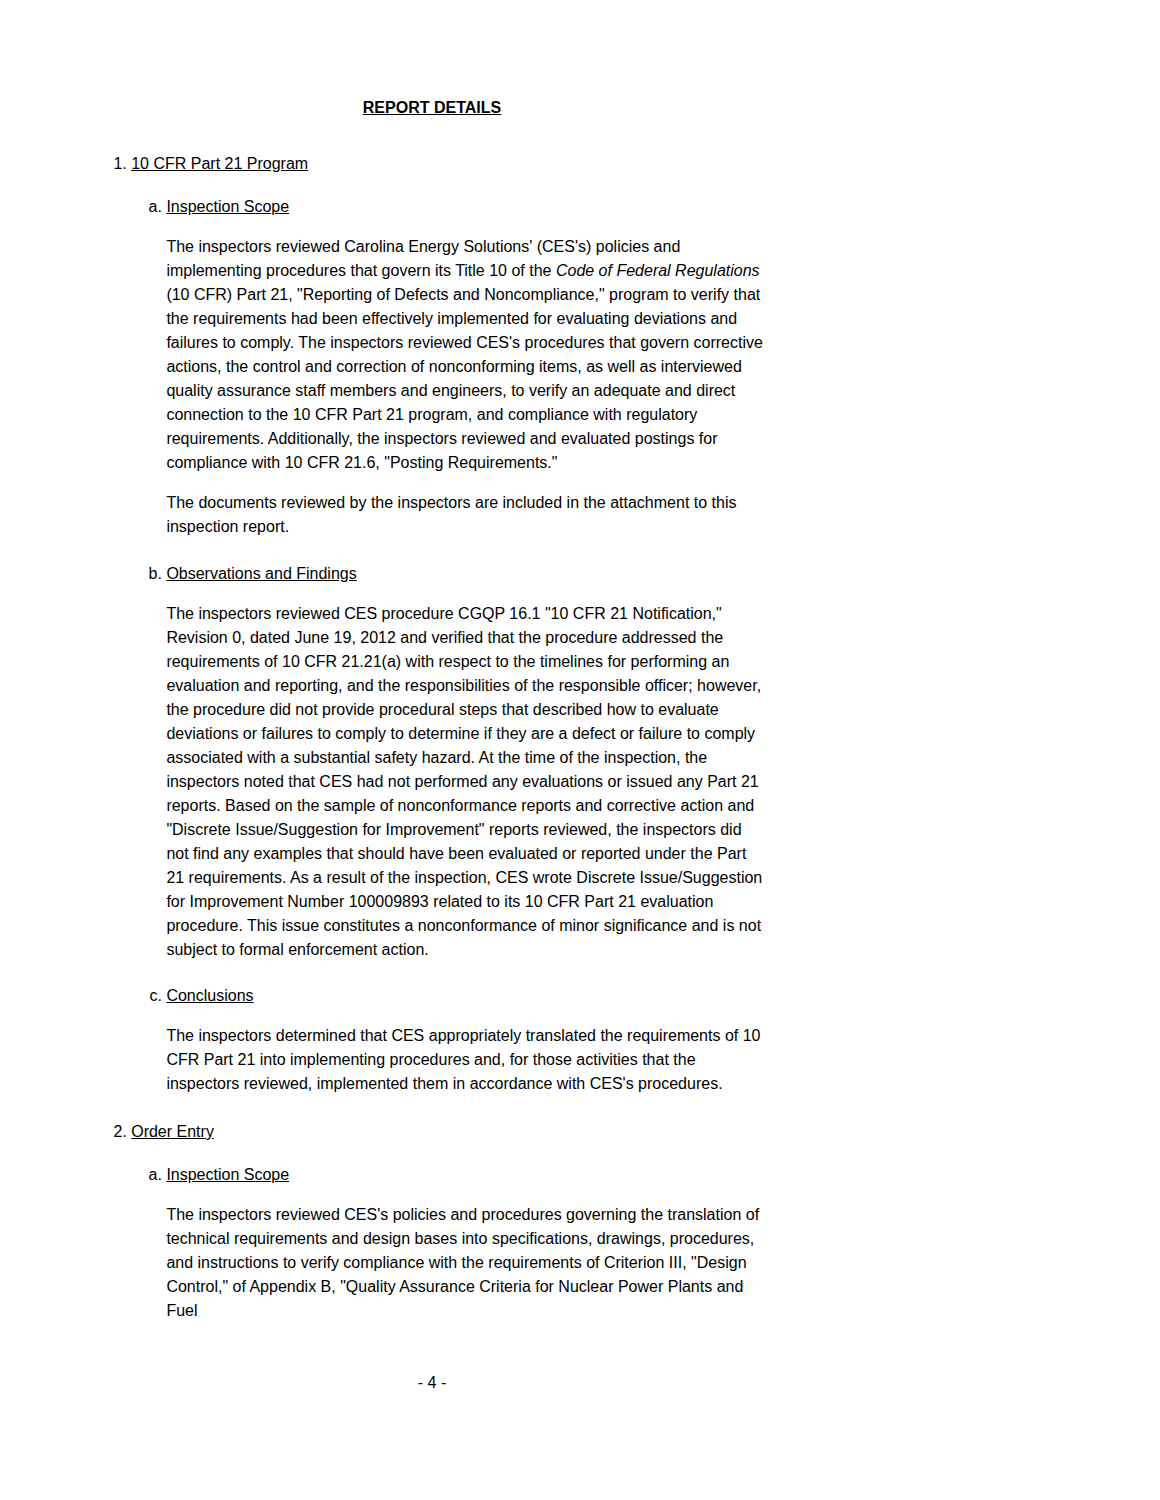REPORT DETAILS
10 CFR Part 21 Program
Inspection Scope
The inspectors reviewed Carolina Energy Solutions' (CES's) policies and implementing procedures that govern its Title 10 of the Code of Federal Regulations (10 CFR) Part 21, "Reporting of Defects and Noncompliance," program to verify that the requirements had been effectively implemented for evaluating deviations and failures to comply. The inspectors reviewed CES's procedures that govern corrective actions, the control and correction of nonconforming items, as well as interviewed quality assurance staff members and engineers, to verify an adequate and direct connection to the 10 CFR Part 21 program, and compliance with regulatory requirements. Additionally, the inspectors reviewed and evaluated postings for compliance with 10 CFR 21.6, "Posting Requirements."
The documents reviewed by the inspectors are included in the attachment to this inspection report.
Observations and Findings
The inspectors reviewed CES procedure CGQP 16.1 "10 CFR 21 Notification," Revision 0, dated June 19, 2012 and verified that the procedure addressed the requirements of 10 CFR 21.21(a) with respect to the timelines for performing an evaluation and reporting, and the responsibilities of the responsible officer; however, the procedure did not provide procedural steps that described how to evaluate deviations or failures to comply to determine if they are a defect or failure to comply associated with a substantial safety hazard. At the time of the inspection, the inspectors noted that CES had not performed any evaluations or issued any Part 21 reports. Based on the sample of nonconformance reports and corrective action and "Discrete Issue/Suggestion for Improvement" reports reviewed, the inspectors did not find any examples that should have been evaluated or reported under the Part 21 requirements. As a result of the inspection, CES wrote Discrete Issue/Suggestion for Improvement Number 100009893 related to its 10 CFR Part 21 evaluation procedure. This issue constitutes a nonconformance of minor significance and is not subject to formal enforcement action.
Conclusions
The inspectors determined that CES appropriately translated the requirements of 10 CFR Part 21 into implementing procedures and, for those activities that the inspectors reviewed, implemented them in accordance with CES's procedures.
Order Entry
Inspection Scope
The inspectors reviewed CES's policies and procedures governing the translation of technical requirements and design bases into specifications, drawings, procedures, and instructions to verify compliance with the requirements of Criterion III, "Design Control," of Appendix B, "Quality Assurance Criteria for Nuclear Power Plants and Fuel
- 4 -